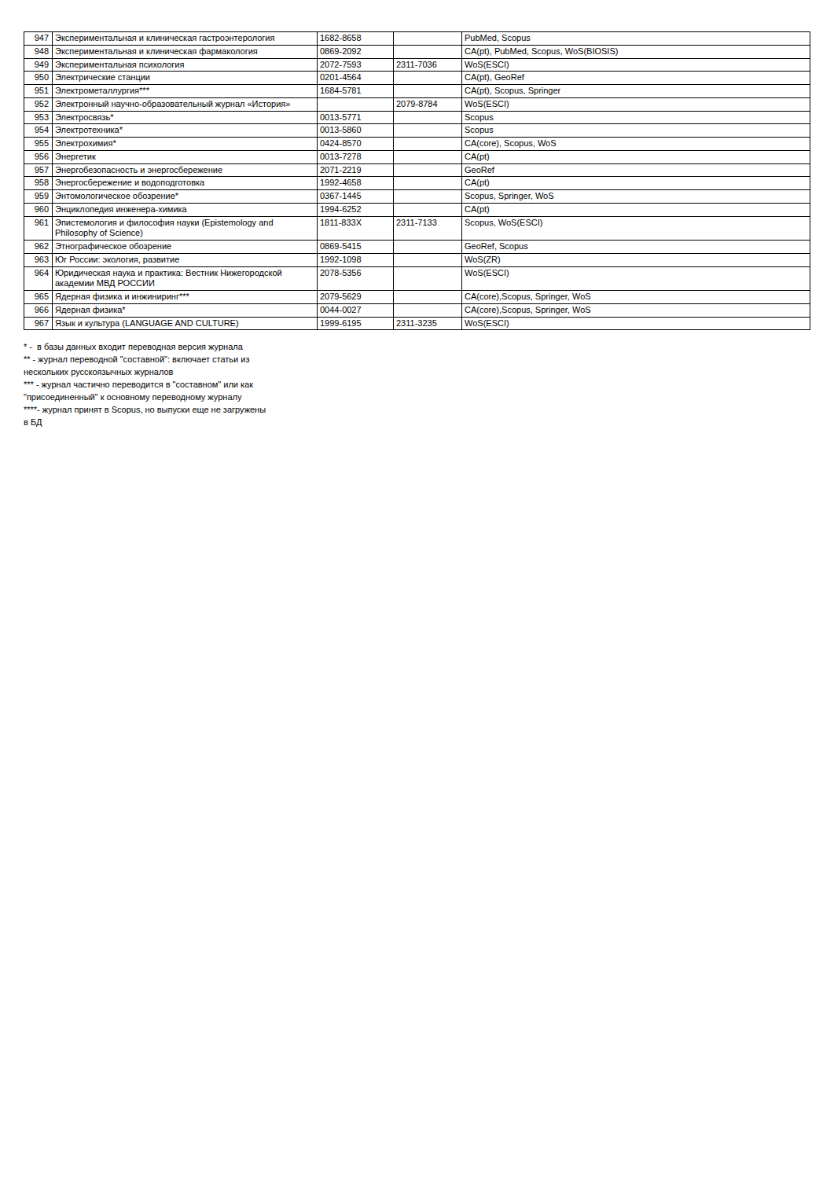| 947 | Экспериментальная и клиническая гастроэнтерология | 1682-8658 | | PubMed, Scopus |
| 948 | Экспериментальная и клиническая фармакология | 0869-2092 | | CA(pt), PubMed, Scopus, WoS(BIOSIS) |
| 949 | Экспериментальная психология | 2072-7593 | 2311-7036 | WoS(ESCI) |
| 950 | Электрические станции | 0201-4564 | | CA(pt), GeoRef |
| 951 | Электрометаллургия*** | 1684-5781 | | CA(pt), Scopus, Springer |
| 952 | Электронный научно-образовательный журнал «История» | | 2079-8784 | WoS(ESCI) |
| 953 | Электросвязь* | 0013-5771 | | Scopus |
| 954 | Электротехника* | 0013-5860 | | Scopus |
| 955 | Электрохимия* | 0424-8570 | | CA(core), Scopus, WoS |
| 956 | Энергетик | 0013-7278 | | CA(pt) |
| 957 | Энергобезопасность и энергосбережение | 2071-2219 | | GeoRef |
| 958 | Энергосбережение и водоподготовка | 1992-4658 | | CA(pt) |
| 959 | Энтомологическое обозрение* | 0367-1445 | | Scopus, Springer, WoS |
| 960 | Энциклопедия инженера-химика | 1994-6252 | | CA(pt) |
| 961 | Эпистемология и философия науки (Epistemology and Philosophy of Science) | 1811-833X | 2311-7133 | Scopus, WoS(ESCI) |
| 962 | Этнографическое обозрение | 0869-5415 | | GeoRef, Scopus |
| 963 | Юг России: экология, развитие | 1992-1098 | | WoS(ZR) |
| 964 | Юридическая наука и практика: Вестник Нижегородской академии МВД РОССИИ | 2078-5356 | | WoS(ESCI) |
| 965 | Ядерная физика и инжиниринг*** | 2079-5629 | | CA(core),Scopus, Springer, WoS |
| 966 | Ядерная физика* | 0044-0027 | | CA(core),Scopus, Springer, WoS |
| 967 | Язык и культура (LANGUAGE AND CULTURE) | 1999-6195 | 2311-3235 | WoS(ESCI) |
* - в базы данных входит переводная версия журнала
** - журнал переводной "составной": включает статьи из
нескольких русскоязычных журналов
*** - журнал частично переводится в "составном" или как
"присоединенный" к основному переводному журналу
****- журнал принят в Scopus, но выпуски еще не загружены
в БД